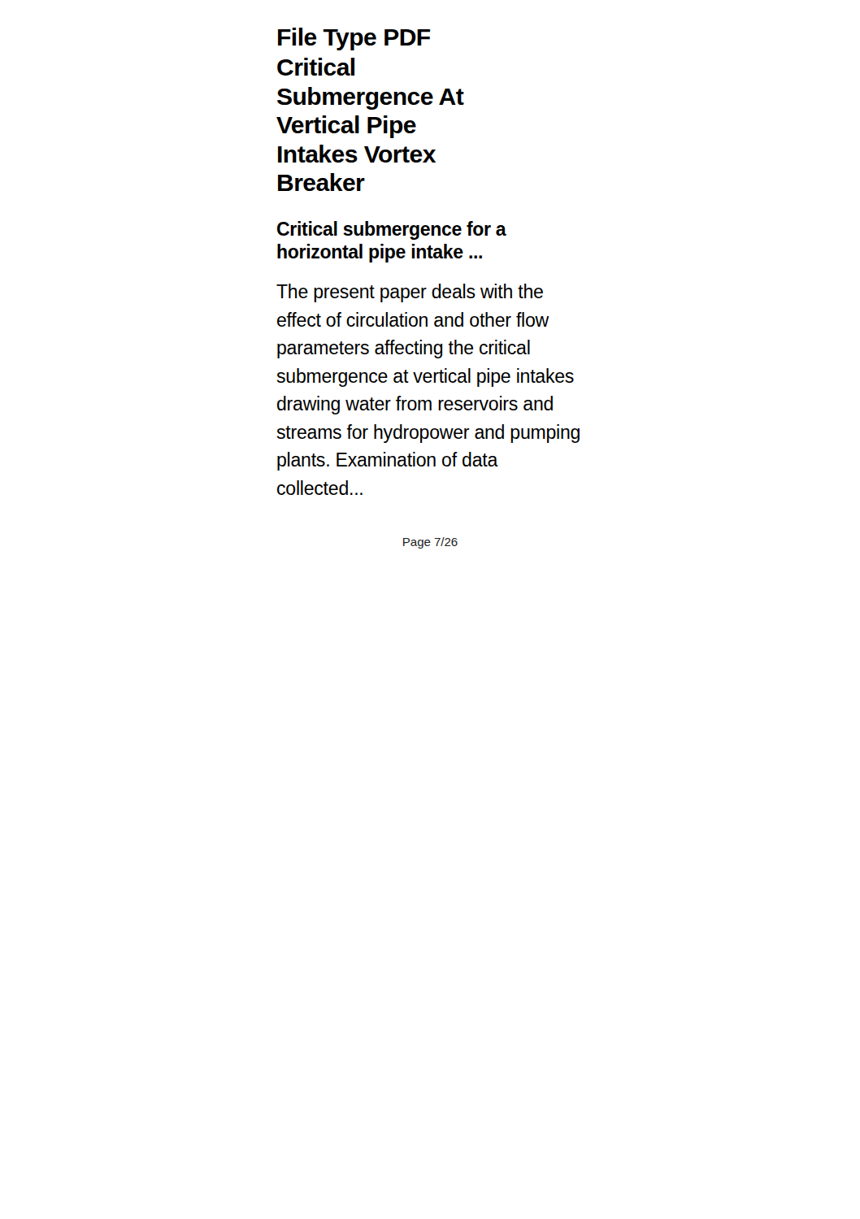File Type PDF
Critical Submergence At Vertical Pipe Intakes Vortex Breaker
Critical submergence for a horizontal pipe intake ...
The present paper deals with the effect of circulation and other flow parameters affecting the critical submergence at vertical pipe intakes drawing water from reservoirs and streams for hydropower and pumping plants. Examination of data collected...
Page 7/26